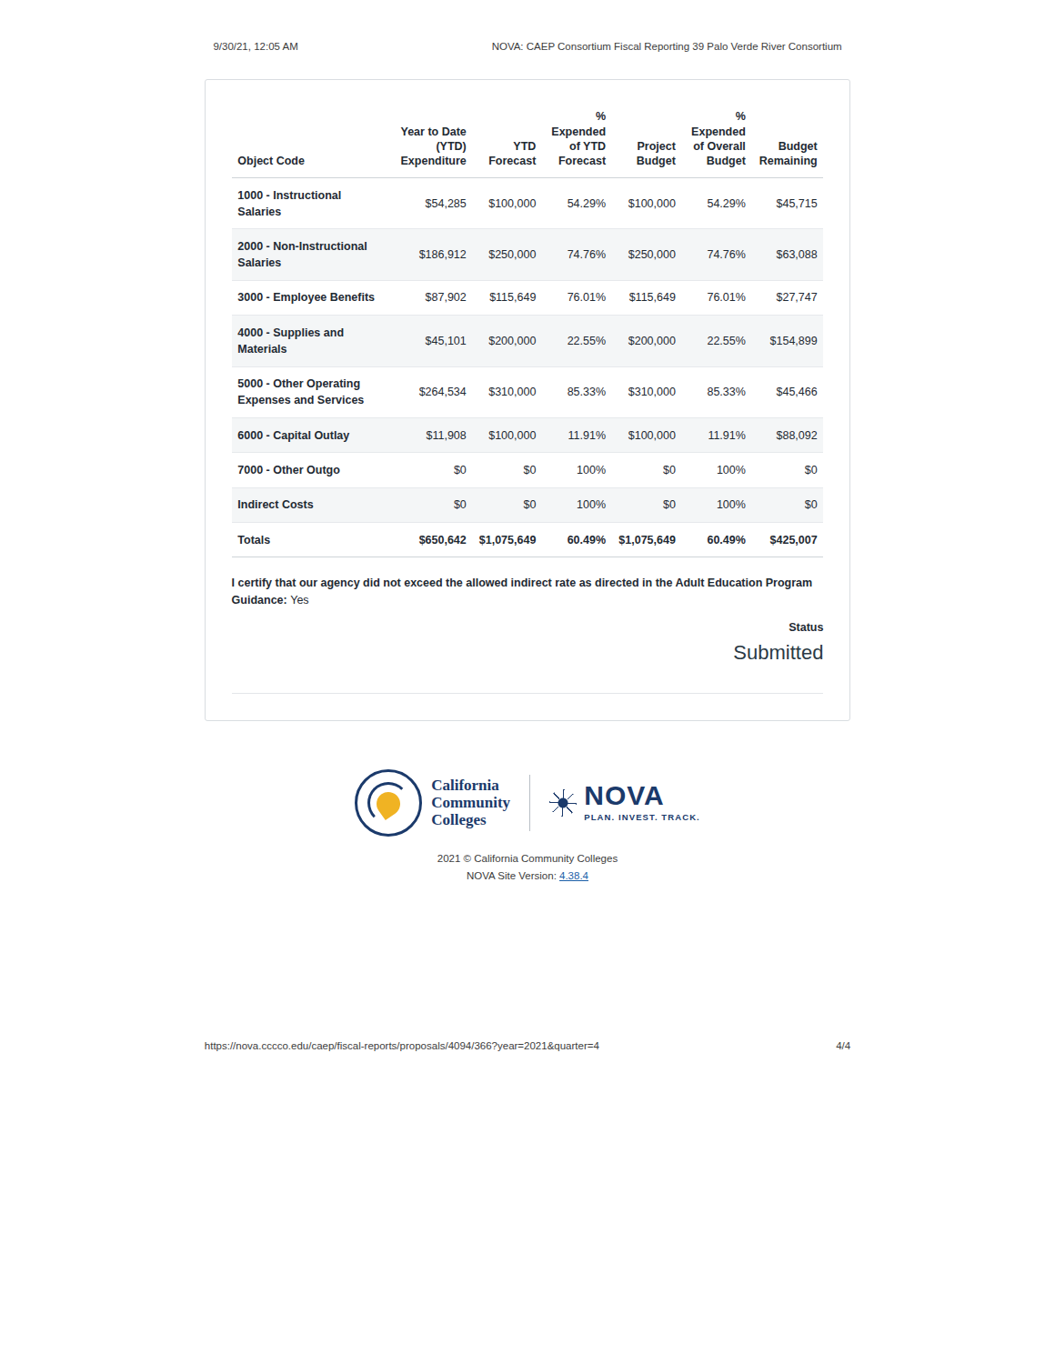9/30/21, 12:05 AM
NOVA: CAEP Consortium Fiscal Reporting 39 Palo Verde River Consortium
| Object Code | Year to Date (YTD) Expenditure | YTD Forecast | % Expended of YTD Forecast | Project Budget | % Expended of Overall Budget | Budget Remaining |
| --- | --- | --- | --- | --- | --- | --- |
| 1000 - Instructional Salaries | $54,285 | $100,000 | 54.29% | $100,000 | 54.29% | $45,715 |
| 2000 - Non-Instructional Salaries | $186,912 | $250,000 | 74.76% | $250,000 | 74.76% | $63,088 |
| 3000 - Employee Benefits | $87,902 | $115,649 | 76.01% | $115,649 | 76.01% | $27,747 |
| 4000 - Supplies and Materials | $45,101 | $200,000 | 22.55% | $200,000 | 22.55% | $154,899 |
| 5000 - Other Operating Expenses and Services | $264,534 | $310,000 | 85.33% | $310,000 | 85.33% | $45,466 |
| 6000 - Capital Outlay | $11,908 | $100,000 | 11.91% | $100,000 | 11.91% | $88,092 |
| 7000 - Other Outgo | $0 | $0 | 100% | $0 | 100% | $0 |
| Indirect Costs | $0 | $0 | 100% | $0 | 100% | $0 |
| Totals | $650,642 | $1,075,649 | 60.49% | $1,075,649 | 60.49% | $425,007 |
I certify that our agency did not exceed the allowed indirect rate as directed in the Adult Education Program Guidance: Yes
Status
Submitted
California
Community
Colleges
NOVA
PLAN. INVEST. TRACK.
2021 © California Community Colleges
NOVA Site Version: 4.38.4
https://nova.cccco.edu/caep/fiscal-reports/proposals/4094/366?year=2021&quarter=4
4/4